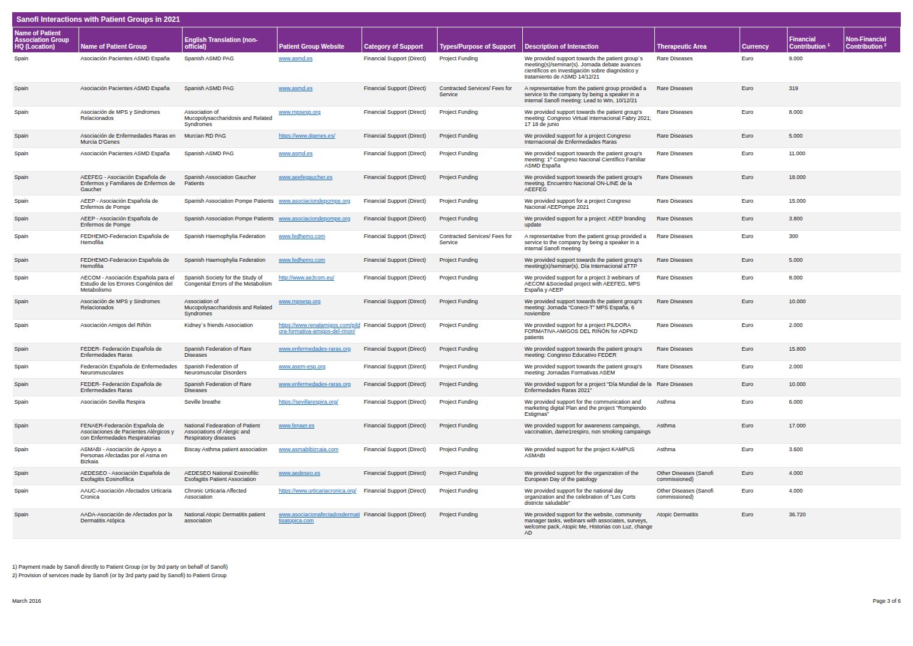Sanofi Interactions with Patient Groups in 2021
| Name of Patient Association Group HQ (Location) | Name of Patient Group | English Translation (non-official) | Patient Group Website | Category of Support | Types/Purpose of Support | Description of Interaction | Therapeutic Area | Currency | Financial Contribution 1 | Non-Financial Contribution 2 |
| --- | --- | --- | --- | --- | --- | --- | --- | --- | --- | --- |
| Spain | Asociación Pacientes ASMD España | Spanish ASMD PAG | www.asmd.es | Financial Support (Direct) | Project Funding | We provided support towards the patient group´s meeting(s)/seminar(s). Jornada debate avances científicos en investigación sobre diagnóstico y tratamiento de ASMD 14/12/21 | Rare Diseases | Euro | 9.000 | |
| Spain | Asociación Pacientes ASMD España | Spanish ASMD PAG | www.asmd.es | Financial Support (Direct) | Contracted Services/ Fees for Service | A representative from the patient group provided a service to the company by being a speaker in a internal Sanofi meeting: Lead to Win, 10/12/21 | Rare Diseases | Euro | 319 | |
| Spain | Asociación de MPS y Sindromes Relacionados | Association of Mucopolysaccharidosis and Related Syndromes | www.mpsesp.org | Financial Support (Direct) | Project Funding | We provided support towards the patient group's meeting: Congreso Virtual Internacional Fabry 2021; 17 18 de junio | Rare Diseases | Euro | 8.000 | |
| Spain | Asociación de Enfermedades Raras en Murcia D'Genes | Murcian RD PAG | https://www.dgenes.es/ | Financial Support (Direct) | Project Funding | We provided support for a project Congreso Internacional de Enfermedades Raras | Rare Diseases | Euro | 5.000 | |
| Spain | Asociación Pacientes ASMD España | Spanish ASMD PAG | www.asmd.es | Financial Support (Direct) | Project Funding | We provided support towards the patient group's meeting: 1º Congreso Nacional Científico Familiar ASMD España | Rare Diseases | Euro | 11.000 | |
| Spain | AEEFEG - Asociación Española de Enfermos y Familiares de Enfermos de Gaucher | Spanish Association Gaucher Patients | www.aeefegaucher.es | Financial Support (Direct) | Project Funding | We provided support towards the patient group's meeting. Encuentro Nacional ON-LINE de la AEEFEG | Rare Diseases | Euro | 18.000 | |
| Spain | AEEP - Asociación Española de Enfermos de Pompe | Spanish Association Pompe Patients | www.asociaciondepompe.org | Financial Support (Direct) | Project Funding | We provided support for a project Congreso Nacional AEEPompe 2021 | Rare Diseases | Euro | 15.000 | |
| Spain | AEEP - Asociación Española de Enfermos de Pompe | Spanish Association Pompe Patients | www.asociaciondepompe.org | Financial Support (Direct) | Project Funding | We provided support for a project: AEEP branding update | Rare Diseases | Euro | 3.800 | |
| Spain | FEDHEMO-Federacion Española de Hemofilia | Spanish Haemophylia Federation | www.fedhemo.com | Financial Support (Direct) | Contracted Services/ Fees for Service | A representative from the patient group provided a service to the company by being a speaker in a internal Sanofi meeting | Rare Diseases | Euro | 300 | |
| Spain | FEDHEMO-Federacion Española de Hemofilia | Spanish Haemophylia Federation | www.fedhemo.com | Financial Support (Direct) | Project Funding | We provided support towards the patient group's meeting(s)/seminar(s). Día Internacional aTTP | Rare Diseases | Euro | 5.000 | |
| Spain | AECOM - Asociación Española para el Estudio de los Errores Congénitos del Metabolismo | Spanish Society for the Study of Congenital Errors of the Metabolism | http://www.ae3com.eu/ | Financial Support (Direct) | Project Funding | We provided support for a project 3 webinars of AECOM &Sociedad project with AEEFEG, MPS España y AEEP | Rare Diseases | Euro | 8.000 | |
| Spain | Asociación de MPS y Sindromes Relacionados | Association of Mucopolysaccharidosis and Related Syndromes | www.mpsesp.org | Financial Support (Direct) | Project Funding | We provided support towards the patient group's meeting: Jornada "Conect-T" MPS España, 6 noviembre | Rare Diseases | Euro | 10.000 | |
| Spain | Asociación Amigos del Riñón | Kidney´s friends Association | https://www.renalamigos.com/pildora-formativa-amigos-del-rinon/ | Financial Support (Direct) | Project Funding | We provided support for a project PILDORA FORMATIVA AMIGOS DEL RIÑÓN for ADPKD patients | Rare Diseases | Euro | 2.000 | |
| Spain | FEDER- Federación Española de Enfermedades Raras | Spanish Federation of Rare Diseases | www.enfermedades-raras.org | Financial Support (Direct) | Project Funding | We provided support towards the patient group's meeting: Congreso Educativo FEDER | Rare Diseases | Euro | 15.800 | |
| Spain | Federación Española de Enfermedades Neuromusculares | Spanish Federation of Neuromuscular Disorders | www.asem-esp.org | Financial Support (Direct) | Project Funding | We provided support towards the patient group's meeting: Jornadas Formativas ASEM | Rare Diseases | Euro | 2.000 | |
| Spain | FEDER- Federación Española de Enfermedades Raras | Spanish Federation of Rare Diseases | www.enfermedades-raras.org | Financial Support (Direct) | Project Funding | We provided support for a project "Día Mundial de la Enfermedades Raras 2021" | Rare Diseases | Euro | 10.000 | |
| Spain | Asociación Sevilla Respira | Seville breathe | https://sevillarespira.org/ | Financial Support (Direct) | Project Funding | We provided support for the communication and marketing digital Plan and the project "Rompiendo Estigmas" | Asthma | Euro | 6.000 | |
| Spain | FENAER-Federación Española de Asociaciones de Pacientes Alérgicos y con Enfermedades Respiratorias | National Fedearation of Patient Associations of Alergic and Respiratory diseases | www.fenaer.es | Financial Support (Direct) | Project Funding | We provided support for awareness campaings, vaccination, dame1respiro, non smoking campaings | Asthma | Euro | 17.000 | |
| Spain | ASMABI - Asociación de Apoyo a Personas Afectadas por el Asma en Bizkaia | Biscay Asthma patient association | www.asmabibizcaia.com | Financial Support (Direct) | Project Funding | We provided support for the project KAMPUS ASMABI | Asthma | Euro | 3.600 | |
| Spain | AEDESEO - Asociación Española de Esofagitis Eosinofílica | AEDESEO National Eosinofilic Esofagitis Patient Association | www.aedeseo.es | Financial Support (Direct) | Project Funding | We provided support for the organization of the European Day of the patology | Other Diseases (Sanofi commissioned) | Euro | 4.000 | |
| Spain | AAUC-Asociación Afectados Urticaria Cronica | Chronic Urticaria Affected Association | https://www.urticariacronica.org/ | Financial Support (Direct) | Project Funding | We provided support for the national day organization and the celebration of "Les Corts districte saludable" | Other Diseases (Sanofi commissioned) | Euro | 4.000 | |
| Spain | AADA-Asociación de Afectados por la Dermatitis Atópica | National Atopic Dermatitis patient association | www.asociacionafectadosdermatitisatopica.com | Financial Support (Direct) | Project Funding | We provided support for the website, community manager tasks, webinars with associates, surveys, welcome pack, Atopic Me, Historias con Luz, change AD | Atopic Dermatitis | Euro | 36.720 | |
1) Payment made by Sanofi directly to Patient Group (or by 3rd party on behalf of Sanofi)
2) Provision of services made by Sanofi (or by 3rd party paid by Sanofi) to Patient Group
March 2016 Page 3 of 6